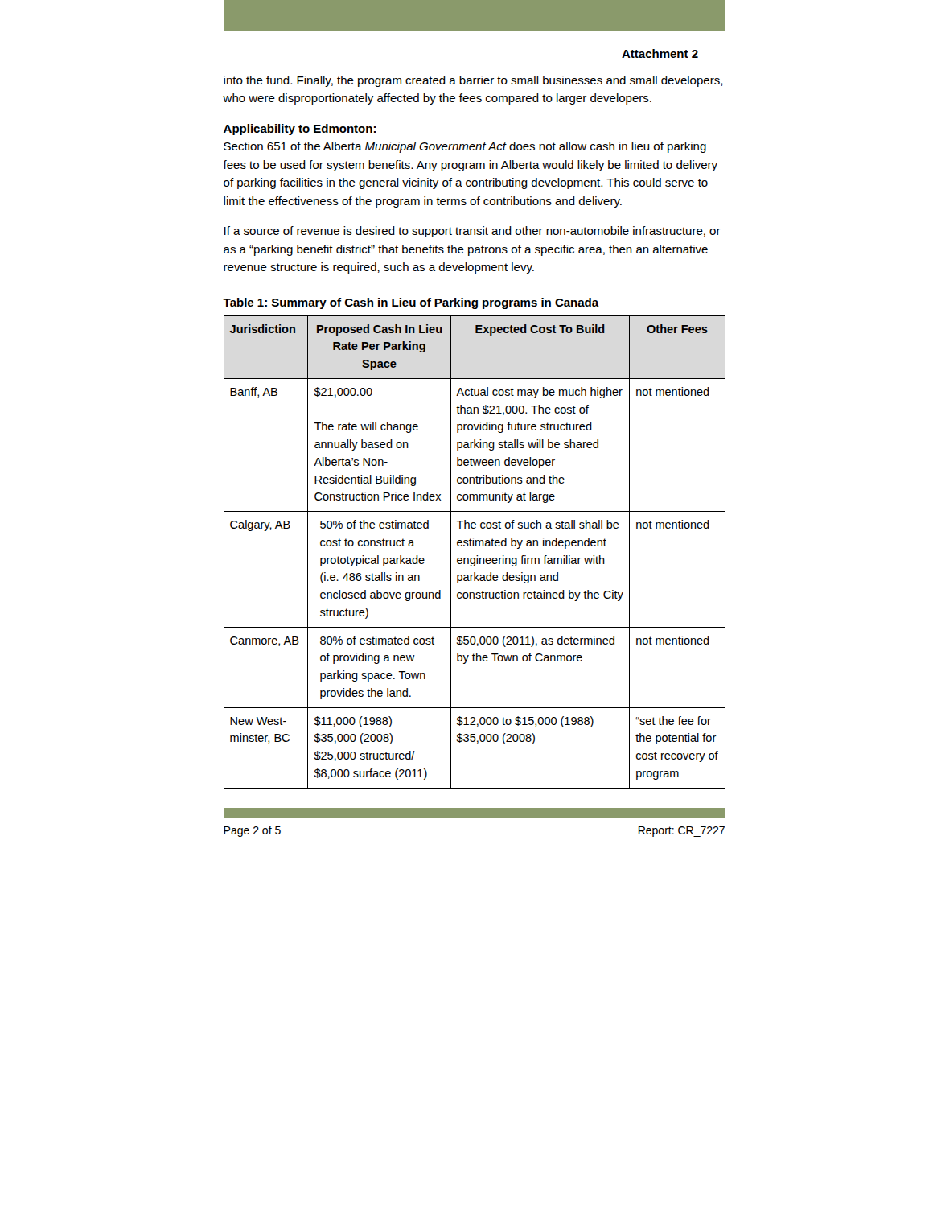Attachment 2
into the fund. Finally, the program created a barrier to small businesses and small developers, who were disproportionately affected by the fees compared to larger developers.
Applicability to Edmonton:
Section 651 of the Alberta Municipal Government Act does not allow cash in lieu of parking fees to be used for system benefits. Any program in Alberta would likely be limited to delivery of parking facilities in the general vicinity of a contributing development. This could serve to limit the effectiveness of the program in terms of contributions and delivery.
If a source of revenue is desired to support transit and other non-automobile infrastructure, or as a “parking benefit district” that benefits the patrons of a specific area, then an alternative revenue structure is required, such as a development levy.
Table 1: Summary of Cash in Lieu of Parking programs in Canada
| Jurisdiction | Proposed Cash In Lieu Rate Per Parking Space | Expected Cost To Build | Other Fees |
| --- | --- | --- | --- |
| Banff, AB | $21,000.00 The rate will change annually based on Alberta’s Non-Residential Building Construction Price Index | Actual cost may be much higher than $21,000. The cost of providing future structured parking stalls will be shared between developer contributions and the community at large | not mentioned |
| Calgary, AB | 50% of the estimated cost to construct a prototypical parkade (i.e. 486 stalls in an enclosed above ground structure) | The cost of such a stall shall be estimated by an independent engineering firm familiar with parkade design and construction retained by the City | not mentioned |
| Canmore, AB | 80% of estimated cost of providing a new parking space. Town provides the land. | $50,000 (2011), as determined by the Town of Canmore | not mentioned |
| New West-minster, BC | $11,000 (1988) $35,000 (2008) $25,000 structured/ $8,000 surface (2011) | $12,000 to $15,000 (1988) $35,000 (2008) | “set the fee for the potential for cost recovery of program |
Page 2 of 5 Report: CR_7227